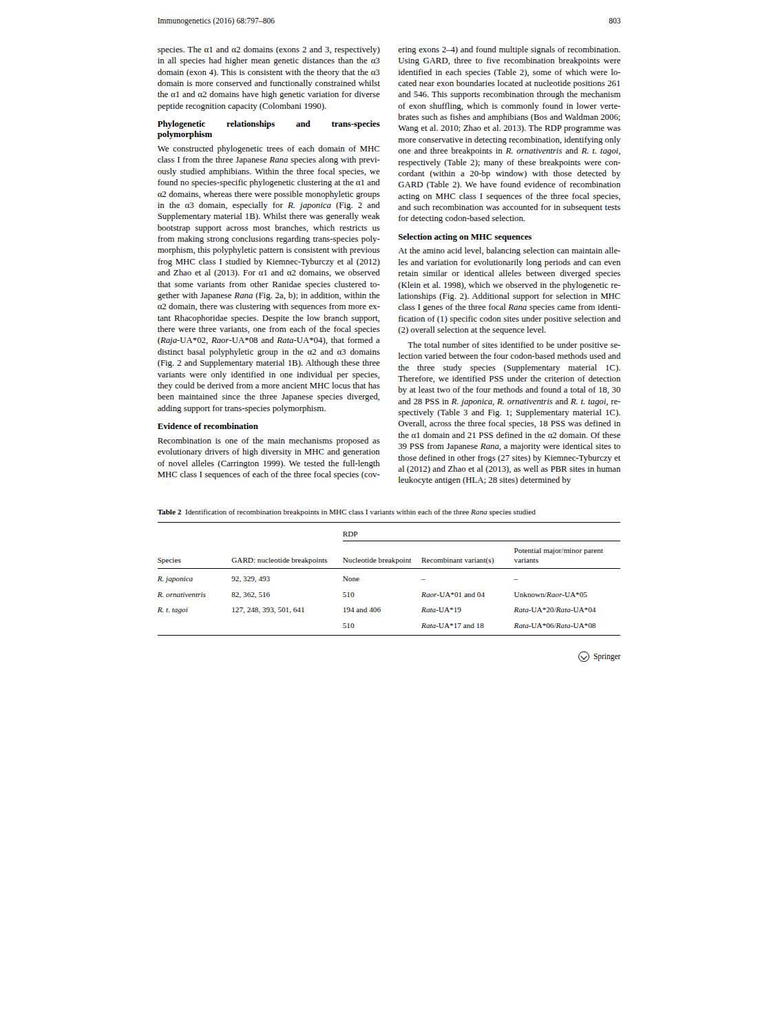Immunogenetics (2016) 68:797–806
803
species. The α1 and α2 domains (exons 2 and 3, respectively) in all species had higher mean genetic distances than the α3 domain (exon 4). This is consistent with the theory that the α3 domain is more conserved and functionally constrained whilst the α1 and α2 domains have high genetic variation for diverse peptide recognition capacity (Colombani 1990).
Phylogenetic relationships and trans-species polymorphism
We constructed phylogenetic trees of each domain of MHC class I from the three Japanese Rana species along with previously studied amphibians. Within the three focal species, we found no species-specific phylogenetic clustering at the α1 and α2 domains, whereas there were possible monophyletic groups in the α3 domain, especially for R. japonica (Fig. 2 and Supplementary material 1B). Whilst there was generally weak bootstrap support across most branches, which restricts us from making strong conclusions regarding trans-species polymorphism, this polyphyletic pattern is consistent with previous frog MHC class I studied by Kiemnec-Tyburczy et al (2012) and Zhao et al (2013). For α1 and α2 domains, we observed that some variants from other Ranidae species clustered together with Japanese Rana (Fig. 2a, b); in addition, within the α2 domain, there was clustering with sequences from more extant Rhacophoridae species. Despite the low branch support, there were three variants, one from each of the focal species (Raja-UA*02, Raor-UA*08 and Rata-UA*04), that formed a distinct basal polyphyletic group in the α2 and α3 domains (Fig. 2 and Supplementary material 1B). Although these three variants were only identified in one individual per species, they could be derived from a more ancient MHC locus that has been maintained since the three Japanese species diverged, adding support for trans-species polymorphism.
Evidence of recombination
Recombination is one of the main mechanisms proposed as evolutionary drivers of high diversity in MHC and generation of novel alleles (Carrington 1999). We tested the full-length MHC class I sequences of each of the three focal species (covering exons 2–4) and found multiple signals of recombination. Using GARD, three to five recombination breakpoints were identified in each species (Table 2), some of which were located near exon boundaries located at nucleotide positions 261 and 546. This supports recombination through the mechanism of exon shuffling, which is commonly found in lower vertebrates such as fishes and amphibians (Bos and Waldman 2006; Wang et al. 2010; Zhao et al. 2013). The RDP programme was more conservative in detecting recombination, identifying only one and three breakpoints in R. ornativentris and R. t. tagoi, respectively (Table 2); many of these breakpoints were concordant (within a 20-bp window) with those detected by GARD (Table 2). We have found evidence of recombination acting on MHC class I sequences of the three focal species, and such recombination was accounted for in subsequent tests for detecting codon-based selection.
Selection acting on MHC sequences
At the amino acid level, balancing selection can maintain alleles and variation for evolutionarily long periods and can even retain similar or identical alleles between diverged species (Klein et al. 1998), which we observed in the phylogenetic relationships (Fig. 2). Additional support for selection in MHC class I genes of the three focal Rana species came from identification of (1) specific codon sites under positive selection and (2) overall selection at the sequence level.
The total number of sites identified to be under positive selection varied between the four codon-based methods used and the three study species (Supplementary material 1C). Therefore, we identified PSS under the criterion of detection by at least two of the four methods and found a total of 18, 30 and 28 PSS in R. japonica, R. ornativentris and R. t. tagoi, respectively (Table 3 and Fig. 1; Supplementary material 1C). Overall, across the three focal species, 18 PSS was defined in the α1 domain and 21 PSS defined in the α2 domain. Of these 39 PSS from Japanese Rana, a majority were identical sites to those defined in other frogs (27 sites) by Kiemnec-Tyburczy et al (2012) and Zhao et al (2013), as well as PBR sites in human leukocyte antigen (HLA; 28 sites) determined by
Table 2 Identification of recombination breakpoints in MHC class I variants within each of the three Rana species studied
| Species | GARD: nucleotide breakpoints | RDP |
| --- | --- | --- |
| Nucleotide breakpoint | Recombinant variant(s) | Potential major/minor parent variants |
| R. japonica | 92, 329, 493 | None | – | – |
| R. ornativentris | 82, 362, 516 | 510 | Raor -UA*01 and 04 | Unknown/ Raor -UA*05 |
| R. t. tagoi | 127, 248, 393, 501, 641 | 194 and 406 | Rata -UA*19 | Rata -UA*20/ Rata -UA*04 |
| | | 510 | Rata -UA*17 and 18 | Rata -UA*06/ Rata -UA*08 |
Springer